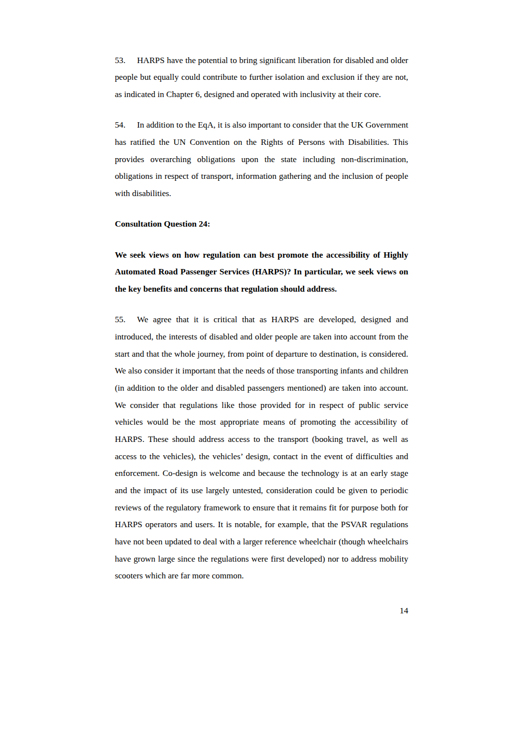53. HARPS have the potential to bring significant liberation for disabled and older people but equally could contribute to further isolation and exclusion if they are not, as indicated in Chapter 6, designed and operated with inclusivity at their core.
54. In addition to the EqA, it is also important to consider that the UK Government has ratified the UN Convention on the Rights of Persons with Disabilities. This provides overarching obligations upon the state including non-discrimination, obligations in respect of transport, information gathering and the inclusion of people with disabilities.
Consultation Question 24:
We seek views on how regulation can best promote the accessibility of Highly Automated Road Passenger Services (HARPS)? In particular, we seek views on the key benefits and concerns that regulation should address.
55. We agree that it is critical that as HARPS are developed, designed and introduced, the interests of disabled and older people are taken into account from the start and that the whole journey, from point of departure to destination, is considered. We also consider it important that the needs of those transporting infants and children (in addition to the older and disabled passengers mentioned) are taken into account. We consider that regulations like those provided for in respect of public service vehicles would be the most appropriate means of promoting the accessibility of HARPS. These should address access to the transport (booking travel, as well as access to the vehicles), the vehicles’ design, contact in the event of difficulties and enforcement. Co-design is welcome and because the technology is at an early stage and the impact of its use largely untested, consideration could be given to periodic reviews of the regulatory framework to ensure that it remains fit for purpose both for HARPS operators and users. It is notable, for example, that the PSVAR regulations have not been updated to deal with a larger reference wheelchair (though wheelchairs have grown large since the regulations were first developed) nor to address mobility scooters which are far more common.
14